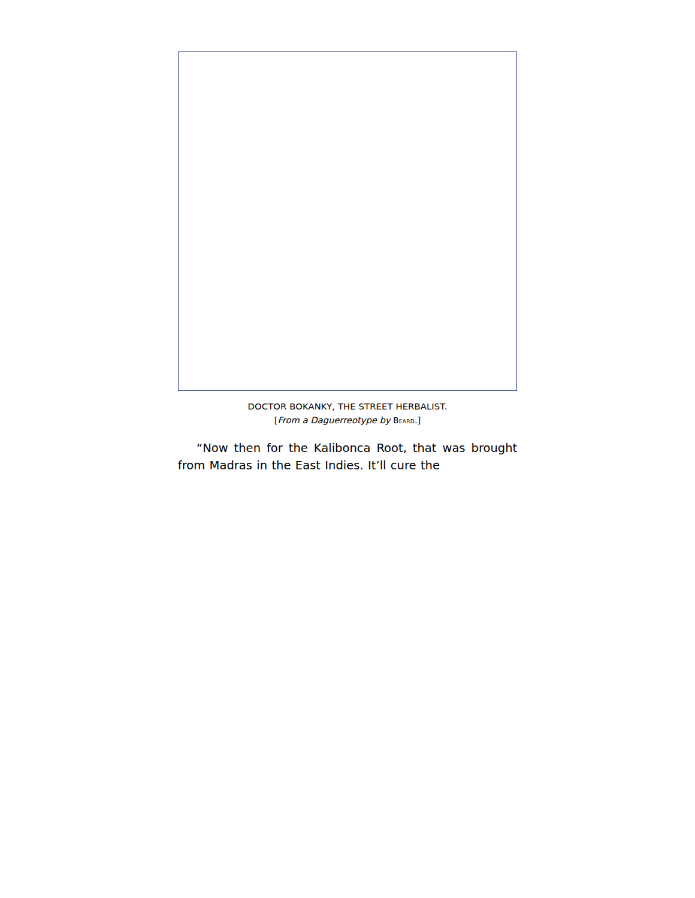DOCTOR BOKANKY, THE STREET HERBALIST.
[From a Daguerreotype by Beard.]
“Now then for the Kalibonca Root, that was brought from Madras in the East Indies. It’ll cure the